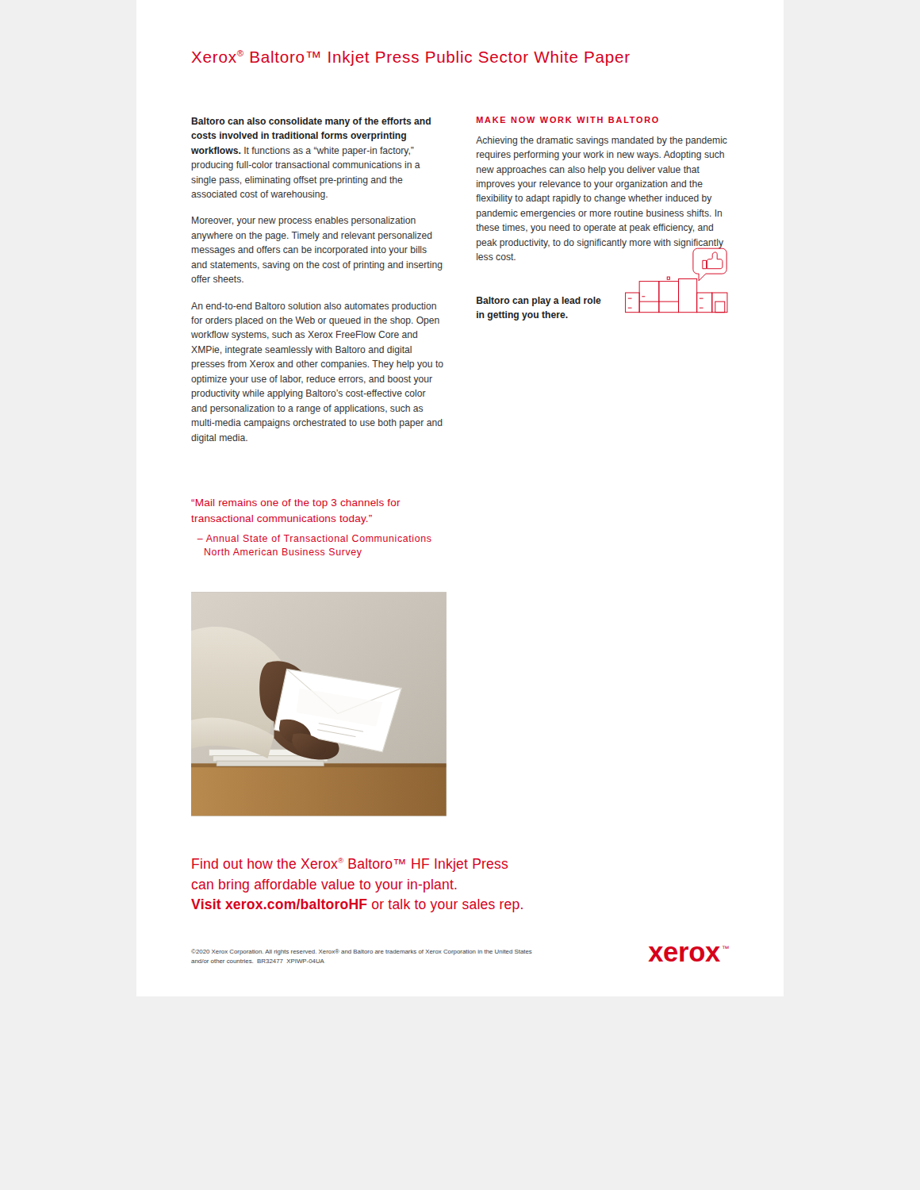Xerox® Baltoro™ Inkjet Press Public Sector White Paper
Baltoro can also consolidate many of the efforts and costs involved in traditional forms overprinting workflows. It functions as a “white paper-in factory,” producing full-color transactional communications in a single pass, eliminating offset pre-printing and the associated cost of warehousing.
Moreover, your new process enables personalization anywhere on the page. Timely and relevant personalized messages and offers can be incorporated into your bills and statements, saving on the cost of printing and inserting offer sheets.
An end-to-end Baltoro solution also automates production for orders placed on the Web or queued in the shop. Open workflow systems, such as Xerox FreeFlow Core and XMPie, integrate seamlessly with Baltoro and digital presses from Xerox and other companies. They help you to optimize your use of labor, reduce errors, and boost your productivity while applying Baltoro’s cost-effective color and personalization to a range of applications, such as multi-media campaigns orchestrated to use both paper and digital media.
Make Now Work with Baltoro
Achieving the dramatic savings mandated by the pandemic requires performing your work in new ways. Adopting such new approaches can also help you deliver value that improves your relevance to your organization and the flexibility to adapt rapidly to change whether induced by pandemic emergencies or more routine business shifts. In these times, you need to operate at peak efficiency, and peak productivity, to do significantly more with significantly less cost.
Baltoro can play a lead role
in getting you there.
“Mail remains one of the top 3 channels for transactional communications today.”
– Annual State of Transactional Communications
North American Business Survey
Find out how the Xerox® Baltoro™ HF Inkjet Press
can bring affordable value to your in-plant.
Visit xerox.com/baltoroHF or talk to your sales rep.
©2020 Xerox Corporation. All rights reserved. Xerox® and Baltoro are trademarks of Xerox Corporation in the United States and/or other countries. BR32477 XPIWP-04UA
xerox™